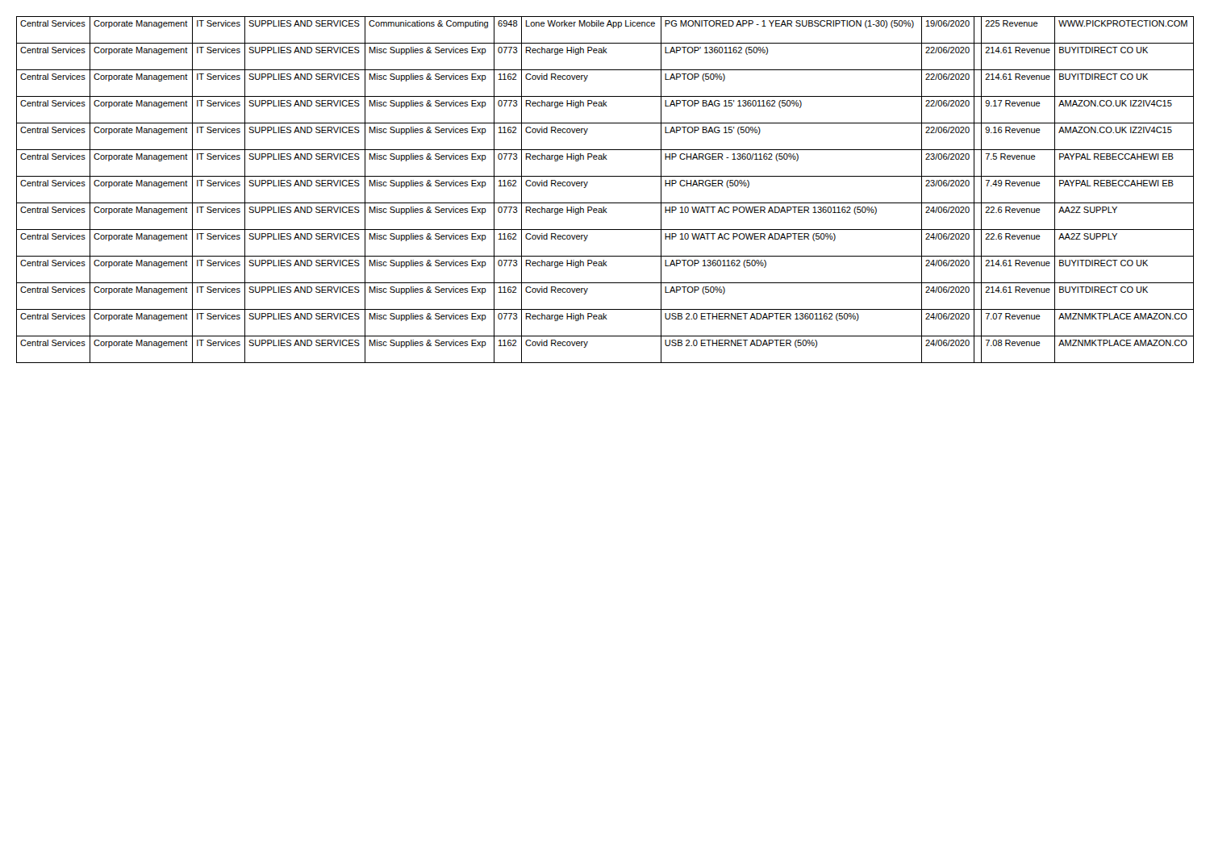| Central Services | Corporate Management | IT Services | SUPPLIES AND SERVICES | Communications & Computing | 6948 | Lone Worker Mobile App Licence | PG MONITORED APP - 1 YEAR SUBSCRIPTION (1-30) (50%) | 19/06/2020 | | 225 Revenue | WWW.PICKPROTECTION.COM |
| Central Services | Corporate Management | IT Services | SUPPLIES AND SERVICES | Misc Supplies & Services Exp | 0773 | Recharge High Peak | LAPTOP' 13601162 (50%) | 22/06/2020 | | 214.61 Revenue | BUYITDIRECT CO UK |
| Central Services | Corporate Management | IT Services | SUPPLIES AND SERVICES | Misc Supplies & Services Exp | 1162 | Covid Recovery | LAPTOP (50%) | 22/06/2020 | | 214.61 Revenue | BUYITDIRECT CO UK |
| Central Services | Corporate Management | IT Services | SUPPLIES AND SERVICES | Misc Supplies & Services Exp | 0773 | Recharge High Peak | LAPTOP BAG 15' 13601162 (50%) | 22/06/2020 | | 9.17 Revenue | AMAZON.CO.UK IZ2IV4C15 |
| Central Services | Corporate Management | IT Services | SUPPLIES AND SERVICES | Misc Supplies & Services Exp | 1162 | Covid Recovery | LAPTOP BAG 15' (50%) | 22/06/2020 | | 9.16 Revenue | AMAZON.CO.UK IZ2IV4C15 |
| Central Services | Corporate Management | IT Services | SUPPLIES AND SERVICES | Misc Supplies & Services Exp | 0773 | Recharge High Peak | HP CHARGER - 1360/1162 (50%) | 23/06/2020 | | 7.5 Revenue | PAYPAL REBECCAHEWI EB |
| Central Services | Corporate Management | IT Services | SUPPLIES AND SERVICES | Misc Supplies & Services Exp | 1162 | Covid Recovery | HP CHARGER (50%) | 23/06/2020 | | 7.49 Revenue | PAYPAL REBECCAHEWI EB |
| Central Services | Corporate Management | IT Services | SUPPLIES AND SERVICES | Misc Supplies & Services Exp | 0773 | Recharge High Peak | HP 10 WATT AC POWER ADAPTER 13601162 (50%) | 24/06/2020 | | 22.6 Revenue | AA2Z SUPPLY |
| Central Services | Corporate Management | IT Services | SUPPLIES AND SERVICES | Misc Supplies & Services Exp | 1162 | Covid Recovery | HP 10 WATT AC POWER ADAPTER (50%) | 24/06/2020 | | 22.6 Revenue | AA2Z SUPPLY |
| Central Services | Corporate Management | IT Services | SUPPLIES AND SERVICES | Misc Supplies & Services Exp | 0773 | Recharge High Peak | LAPTOP 13601162 (50%) | 24/06/2020 | | 214.61 Revenue | BUYITDIRECT CO UK |
| Central Services | Corporate Management | IT Services | SUPPLIES AND SERVICES | Misc Supplies & Services Exp | 1162 | Covid Recovery | LAPTOP (50%) | 24/06/2020 | | 214.61 Revenue | BUYITDIRECT CO UK |
| Central Services | Corporate Management | IT Services | SUPPLIES AND SERVICES | Misc Supplies & Services Exp | 0773 | Recharge High Peak | USB 2.0 ETHERNET ADAPTER 13601162 (50%) | 24/06/2020 | | 7.07 Revenue | AMZNMKTPLACE AMAZON.CO |
| Central Services | Corporate Management | IT Services | SUPPLIES AND SERVICES | Misc Supplies & Services Exp | 1162 | Covid Recovery | USB 2.0 ETHERNET ADAPTER (50%) | 24/06/2020 | | 7.08 Revenue | AMZNMKTPLACE AMAZON.CO |